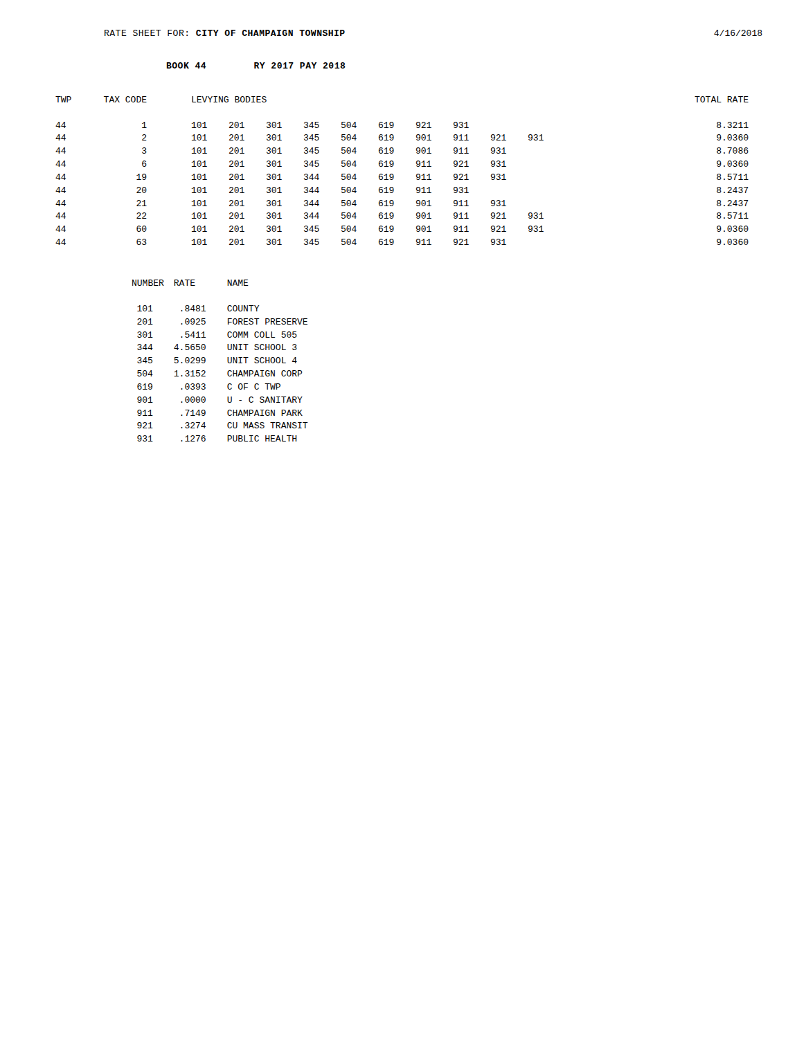RATE SHEET FOR: CITY OF CHAMPAIGN TOWNSHIP
4/16/2018
BOOK 44 RY 2017 PAY 2018
| TWP | TAX CODE | | LEVYING BODIES | TOTAL RATE |
| --- | --- | --- | --- | --- |
| 44 | 1 | | 101 | 201 | 301 | 345 | 504 | 619 | 921 | 931 | | | 8.3211 |
| 44 | 2 | | 101 | 201 | 301 | 345 | 504 | 619 | 901 | 911 | 921 | 931 | 9.0360 |
| 44 | 3 | | 101 | 201 | 301 | 345 | 504 | 619 | 901 | 911 | 931 | | 8.7086 |
| 44 | 6 | | 101 | 201 | 301 | 345 | 504 | 619 | 911 | 921 | 931 | | 9.0360 |
| 44 | 19 | | 101 | 201 | 301 | 344 | 504 | 619 | 911 | 921 | 931 | | 8.5711 |
| 44 | 20 | | 101 | 201 | 301 | 344 | 504 | 619 | 911 | 931 | | | 8.2437 |
| 44 | 21 | | 101 | 201 | 301 | 344 | 504 | 619 | 901 | 911 | 931 | | 8.2437 |
| 44 | 22 | | 101 | 201 | 301 | 344 | 504 | 619 | 901 | 911 | 921 | 931 | 8.5711 |
| 44 | 60 | | 101 | 201 | 301 | 345 | 504 | 619 | 901 | 911 | 921 | 931 | 9.0360 |
| 44 | 63 | | 101 | 201 | 301 | 345 | 504 | 619 | 911 | 921 | 931 | | 9.0360 |
| NUMBER | RATE | NAME |
| --- | --- | --- |
| 101 | .8481 | COUNTY |
| 201 | .0925 | FOREST PRESERVE |
| 301 | .5411 | COMM COLL 505 |
| 344 | 4.5650 | UNIT SCHOOL 3 |
| 345 | 5.0299 | UNIT SCHOOL 4 |
| 504 | 1.3152 | CHAMPAIGN CORP |
| 619 | .0393 | C OF C TWP |
| 901 | .0000 | U - C SANITARY |
| 911 | .7149 | CHAMPAIGN PARK |
| 921 | .3274 | CU MASS TRANSIT |
| 931 | .1276 | PUBLIC HEALTH |